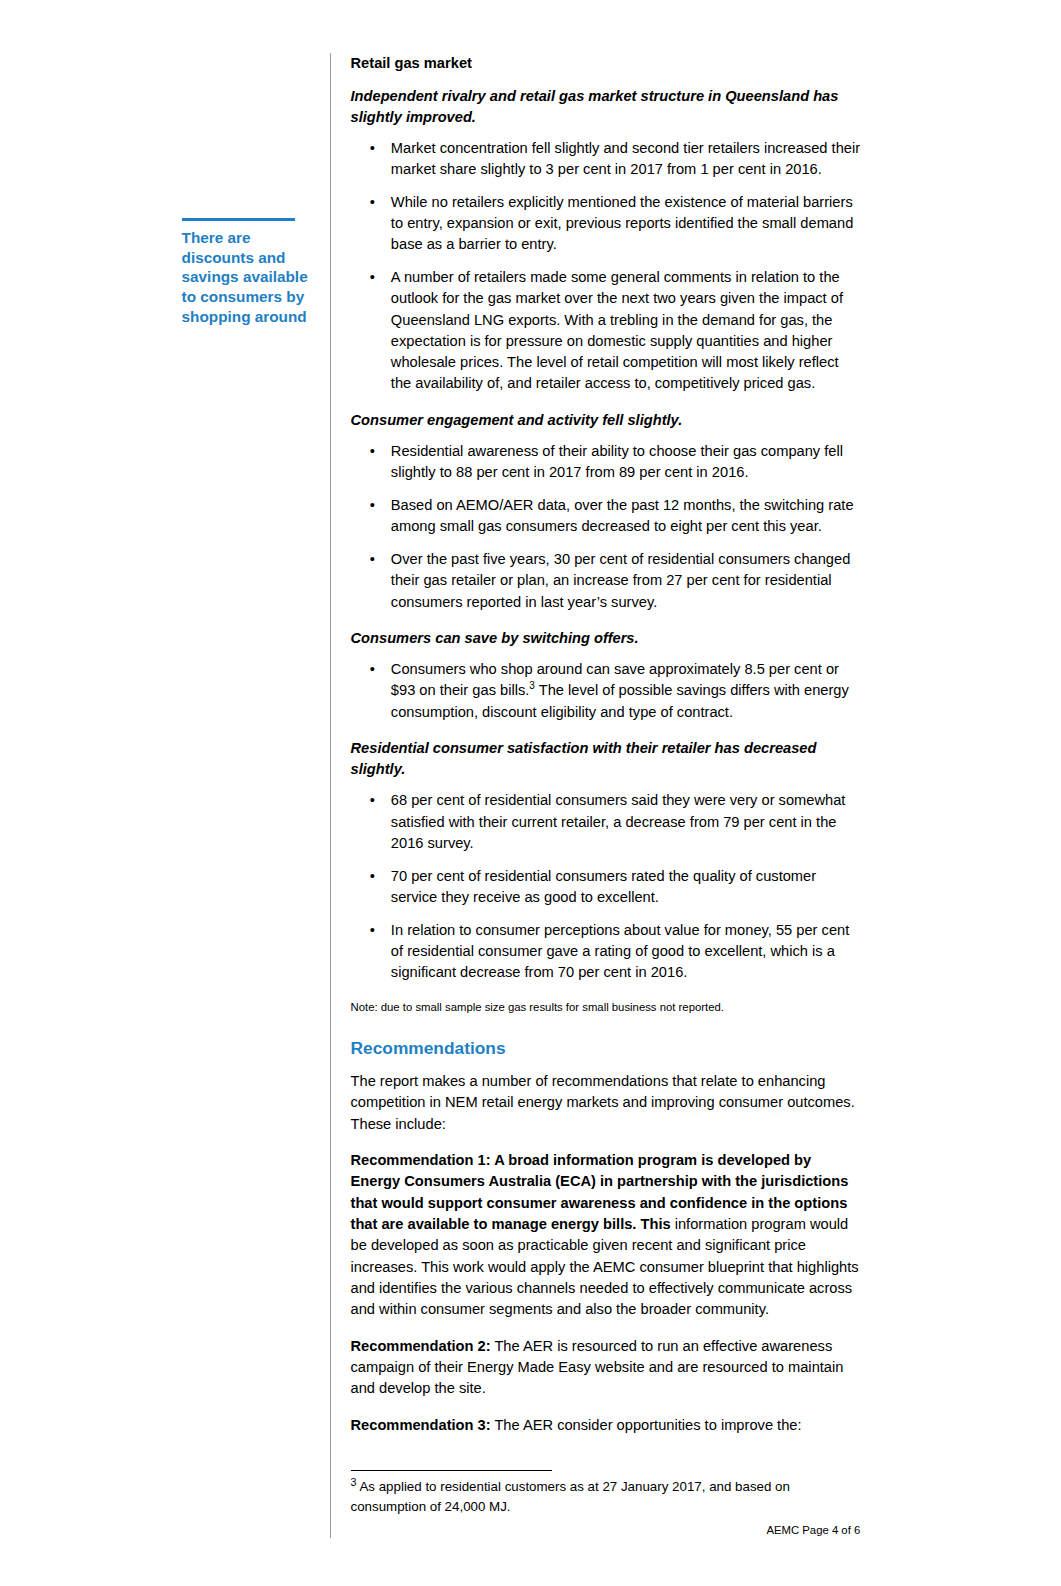There are discounts and savings available to consumers by shopping around
Retail gas market
Independent rivalry and retail gas market structure in Queensland has slightly improved.
Market concentration fell slightly and second tier retailers increased their market share slightly to 3 per cent in 2017 from 1 per cent in 2016.
While no retailers explicitly mentioned the existence of material barriers to entry, expansion or exit, previous reports identified the small demand base as a barrier to entry.
A number of retailers made some general comments in relation to the outlook for the gas market over the next two years given the impact of Queensland LNG exports. With a trebling in the demand for gas, the expectation is for pressure on domestic supply quantities and higher wholesale prices. The level of retail competition will most likely reflect the availability of, and retailer access to, competitively priced gas.
Consumer engagement and activity fell slightly.
Residential awareness of their ability to choose their gas company fell slightly to 88 per cent in 2017 from 89 per cent in 2016.
Based on AEMO/AER data, over the past 12 months, the switching rate among small gas consumers decreased to eight per cent this year.
Over the past five years, 30 per cent of residential consumers changed their gas retailer or plan, an increase from 27 per cent for residential consumers reported in last year’s survey.
Consumers can save by switching offers.
Consumers who shop around can save approximately 8.5 per cent or $93 on their gas bills.3 The level of possible savings differs with energy consumption, discount eligibility and type of contract.
Residential consumer satisfaction with their retailer has decreased slightly.
68 per cent of residential consumers said they were very or somewhat satisfied with their current retailer, a decrease from 79 per cent in the 2016 survey.
70 per cent of residential consumers rated the quality of customer service they receive as good to excellent.
In relation to consumer perceptions about value for money, 55 per cent of residential consumer gave a rating of good to excellent, which is a significant decrease from 70 per cent in 2016.
Note: due to small sample size gas results for small business not reported.
Recommendations
The report makes a number of recommendations that relate to enhancing competition in NEM retail energy markets and improving consumer outcomes. These include:
Recommendation 1: A broad information program is developed by Energy Consumers Australia (ECA) in partnership with the jurisdictions that would support consumer awareness and confidence in the options that are available to manage energy bills. This information program would be developed as soon as practicable given recent and significant price increases. This work would apply the AEMC consumer blueprint that highlights and identifies the various channels needed to effectively communicate across and within consumer segments and also the broader community.
Recommendation 2: The AER is resourced to run an effective awareness campaign of their Energy Made Easy website and are resourced to maintain and develop the site.
Recommendation 3: The AER consider opportunities to improve the:
3 As applied to residential customers as at 27 January 2017, and based on consumption of 24,000 MJ.
AEMC Page 4 of 6